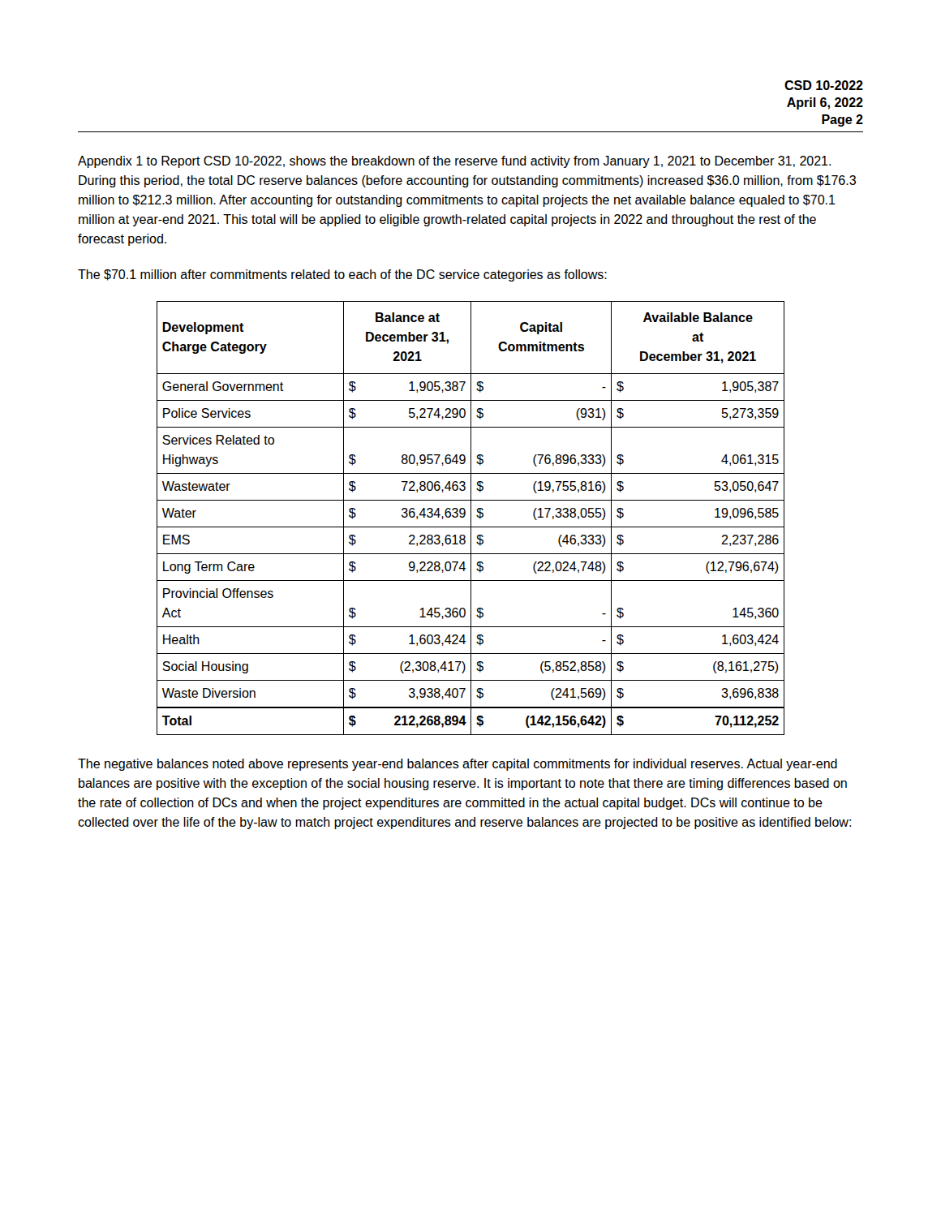CSD 10-2022
April 6, 2022
Page 2
Appendix 1 to Report CSD 10-2022, shows the breakdown of the reserve fund activity from January 1, 2021 to December 31, 2021. During this period, the total DC reserve balances (before accounting for outstanding commitments) increased $36.0 million, from $176.3 million to $212.3 million. After accounting for outstanding commitments to capital projects the net available balance equaled to $70.1 million at year-end 2021. This total will be applied to eligible growth-related capital projects in 2022 and throughout the rest of the forecast period.
The $70.1 million after commitments related to each of the DC service categories as follows:
| Development Charge Category | Balance at December 31, 2021 | Capital Commitments | Available Balance at December 31, 2021 |
| --- | --- | --- | --- |
| General Government | $ | 1,905,387 | $ | - | $ | 1,905,387 |
| Police Services | $ | 5,274,290 | $ | (931) | $ | 5,273,359 |
| Services Related to Highways | $ | 80,957,649 | $ | (76,896,333) | $ | 4,061,315 |
| Wastewater | $ | 72,806,463 | $ | (19,755,816) | $ | 53,050,647 |
| Water | $ | 36,434,639 | $ | (17,338,055) | $ | 19,096,585 |
| EMS | $ | 2,283,618 | $ | (46,333) | $ | 2,237,286 |
| Long Term Care | $ | 9,228,074 | $ | (22,024,748) | $ | (12,796,674) |
| Provincial Offenses Act | $ | 145,360 | $ | - | $ | 145,360 |
| Health | $ | 1,603,424 | $ | - | $ | 1,603,424 |
| Social Housing | $ | (2,308,417) | $ | (5,852,858) | $ | (8,161,275) |
| Waste Diversion | $ | 3,938,407 | $ | (241,569) | $ | 3,696,838 |
| Total | $ | 212,268,894 | $ | (142,156,642) | $ | 70,112,252 |
The negative balances noted above represents year-end balances after capital commitments for individual reserves. Actual year-end balances are positive with the exception of the social housing reserve. It is important to note that there are timing differences based on the rate of collection of DCs and when the project expenditures are committed in the actual capital budget. DCs will continue to be collected over the life of the by-law to match project expenditures and reserve balances are projected to be positive as identified below: